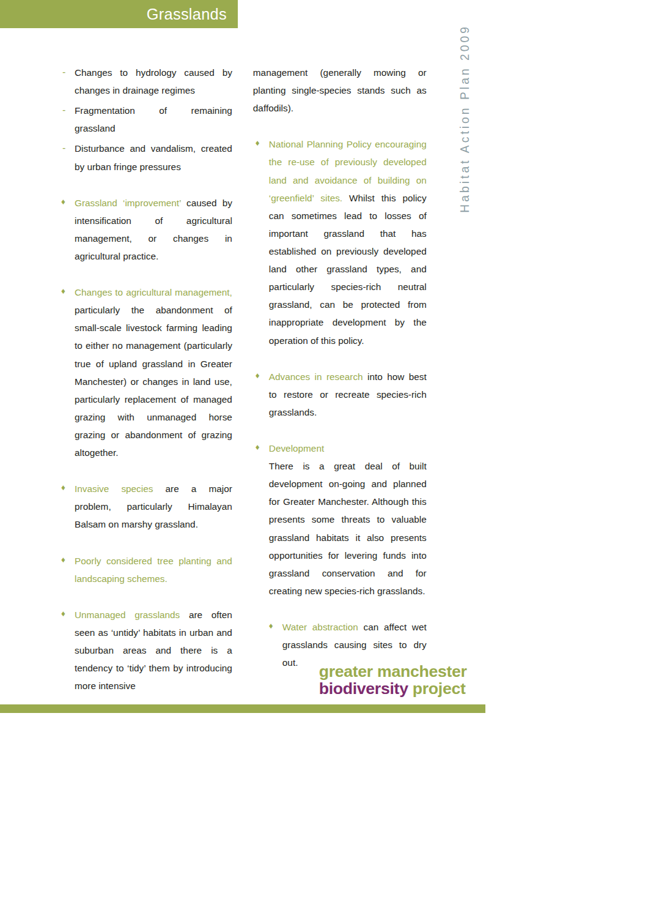Grasslands
Habitat Action Plan 2009
Changes to hydrology caused by changes in drainage regimes
Fragmentation of remaining grassland
Disturbance and vandalism, created by urban fringe pressures
Grassland ‘improvement’ caused by intensification of agricultural management, or changes in agricultural practice.
Changes to agricultural management, particularly the abandonment of small-scale livestock farming leading to either no management (particularly true of upland grassland in Greater Manchester) or changes in land use, particularly replacement of managed grazing with unmanaged horse grazing or abandonment of grazing altogether.
Invasive species are a major problem, particularly Himalayan Balsam on marshy grassland.
Poorly considered tree planting and landscaping schemes.
Unmanaged grasslands are often seen as ‘untidy’ habitats in urban and suburban areas and there is a tendency to ‘tidy’ them by introducing more intensive
management (generally mowing or planting single-species stands such as daffodils).
National Planning Policy encouraging the re-use of previously developed land and avoidance of building on ‘greenfield’ sites. Whilst this policy can sometimes lead to losses of important grassland that has established on previously developed land other grassland types, and particularly species-rich neutral grassland, can be protected from inappropriate development by the operation of this policy.
Advances in research into how best to restore or recreate species-rich grasslands.
Development
There is a great deal of built development on-going and planned for Greater Manchester. Although this presents some threats to valuable grassland habitats it also presents opportunities for levering funds into grassland conservation and for creating new species-rich grasslands.
Water abstraction can affect wet grasslands causing sites to dry out.
greater manchester
biodiversity project